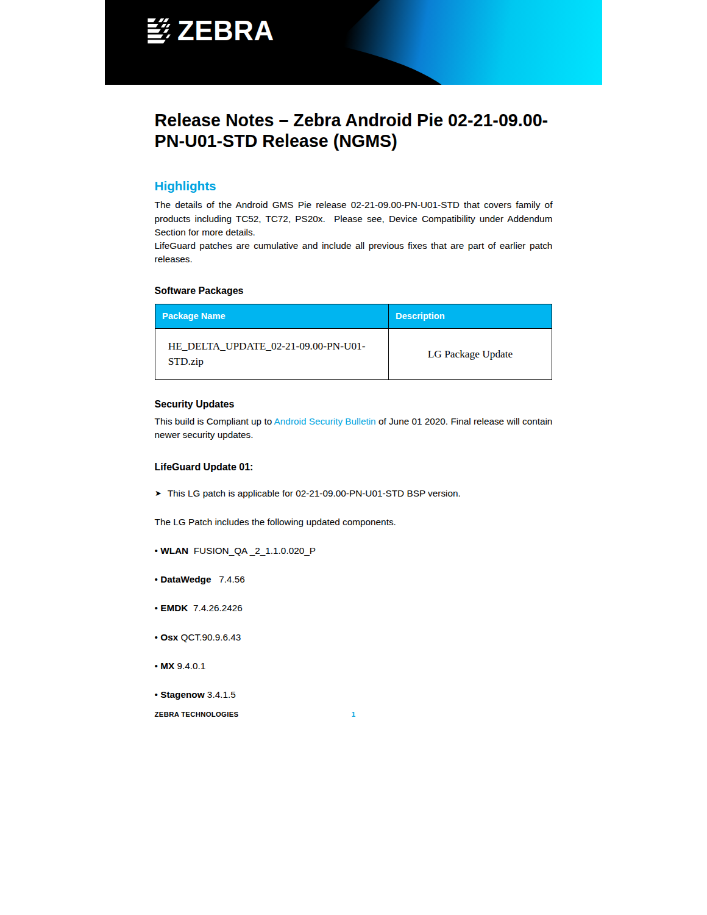ZEBRA
Release Notes – Zebra Android Pie 02-21-09.00-PN-U01-STD Release (NGMS)
Highlights
The details of the Android GMS Pie release 02-21-09.00-PN-U01-STD that covers family of products including TC52, TC72, PS20x. Please see, Device Compatibility under Addendum Section for more details.
LifeGuard patches are cumulative and include all previous fixes that are part of earlier patch releases.
Software Packages
| Package Name | Description |
| --- | --- |
| HE_DELTA_UPDATE_02-21-09.00-PN-U01-STD.zip | LG Package Update |
Security Updates
This build is Compliant up to Android Security Bulletin of June 01 2020. Final release will contain newer security updates.
LifeGuard Update 01:
This LG patch is applicable for 02-21-09.00-PN-U01-STD BSP version.
The LG Patch includes the following updated components.
• WLAN FUSION_QA _2_1.1.0.020_P
• DataWedge 7.4.56
• EMDK 7.4.26.2426
• Osx QCT.90.9.6.43
• MX 9.4.0.1
• Stagenow 3.4.1.5
ZEBRA TECHNOLOGIES 1